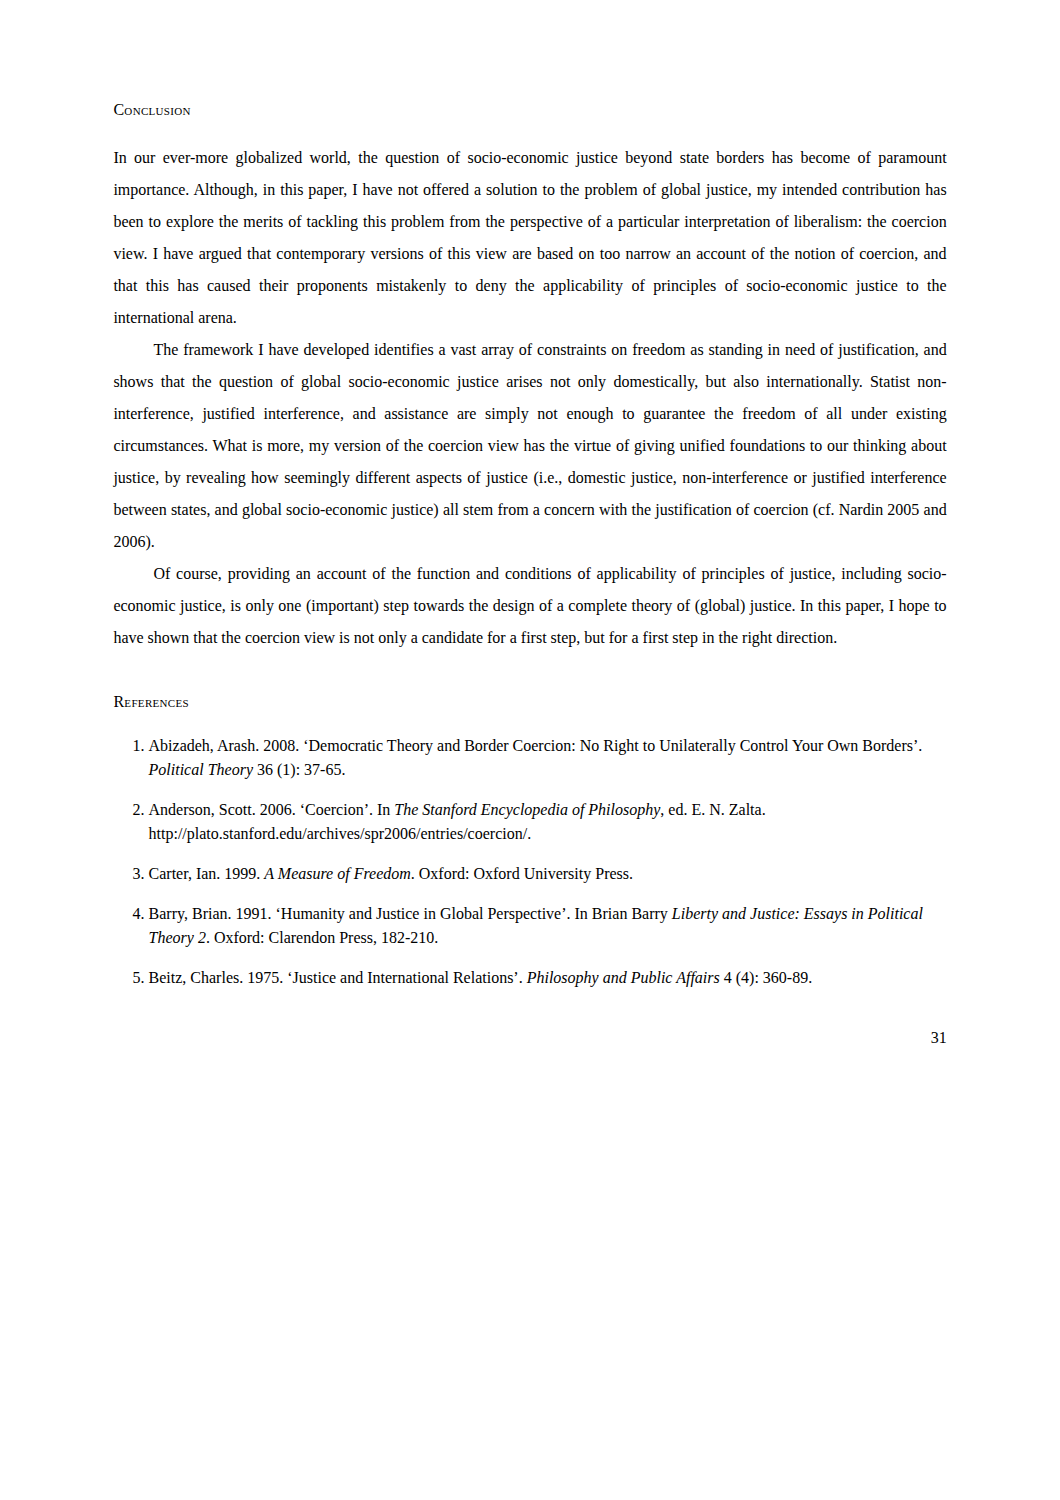Conclusion
In our ever-more globalized world, the question of socio-economic justice beyond state borders has become of paramount importance. Although, in this paper, I have not offered a solution to the problem of global justice, my intended contribution has been to explore the merits of tackling this problem from the perspective of a particular interpretation of liberalism: the coercion view. I have argued that contemporary versions of this view are based on too narrow an account of the notion of coercion, and that this has caused their proponents mistakenly to deny the applicability of principles of socio-economic justice to the international arena.
The framework I have developed identifies a vast array of constraints on freedom as standing in need of justification, and shows that the question of global socio-economic justice arises not only domestically, but also internationally. Statist non-interference, justified interference, and assistance are simply not enough to guarantee the freedom of all under existing circumstances. What is more, my version of the coercion view has the virtue of giving unified foundations to our thinking about justice, by revealing how seemingly different aspects of justice (i.e., domestic justice, non-interference or justified interference between states, and global socio-economic justice) all stem from a concern with the justification of coercion (cf. Nardin 2005 and 2006).
Of course, providing an account of the function and conditions of applicability of principles of justice, including socio-economic justice, is only one (important) step towards the design of a complete theory of (global) justice. In this paper, I hope to have shown that the coercion view is not only a candidate for a first step, but for a first step in the right direction.
References
Abizadeh, Arash. 2008. ‘Democratic Theory and Border Coercion: No Right to Unilaterally Control Your Own Borders’. Political Theory 36 (1): 37-65.
Anderson, Scott. 2006. ‘Coercion’. In The Stanford Encyclopedia of Philosophy, ed. E. N. Zalta. http://plato.stanford.edu/archives/spr2006/entries/coercion/.
Carter, Ian. 1999. A Measure of Freedom. Oxford: Oxford University Press.
Barry, Brian. 1991. ‘Humanity and Justice in Global Perspective’. In Brian Barry Liberty and Justice: Essays in Political Theory 2. Oxford: Clarendon Press, 182-210.
Beitz, Charles. 1975. ‘Justice and International Relations’. Philosophy and Public Affairs 4 (4): 360-89.
31